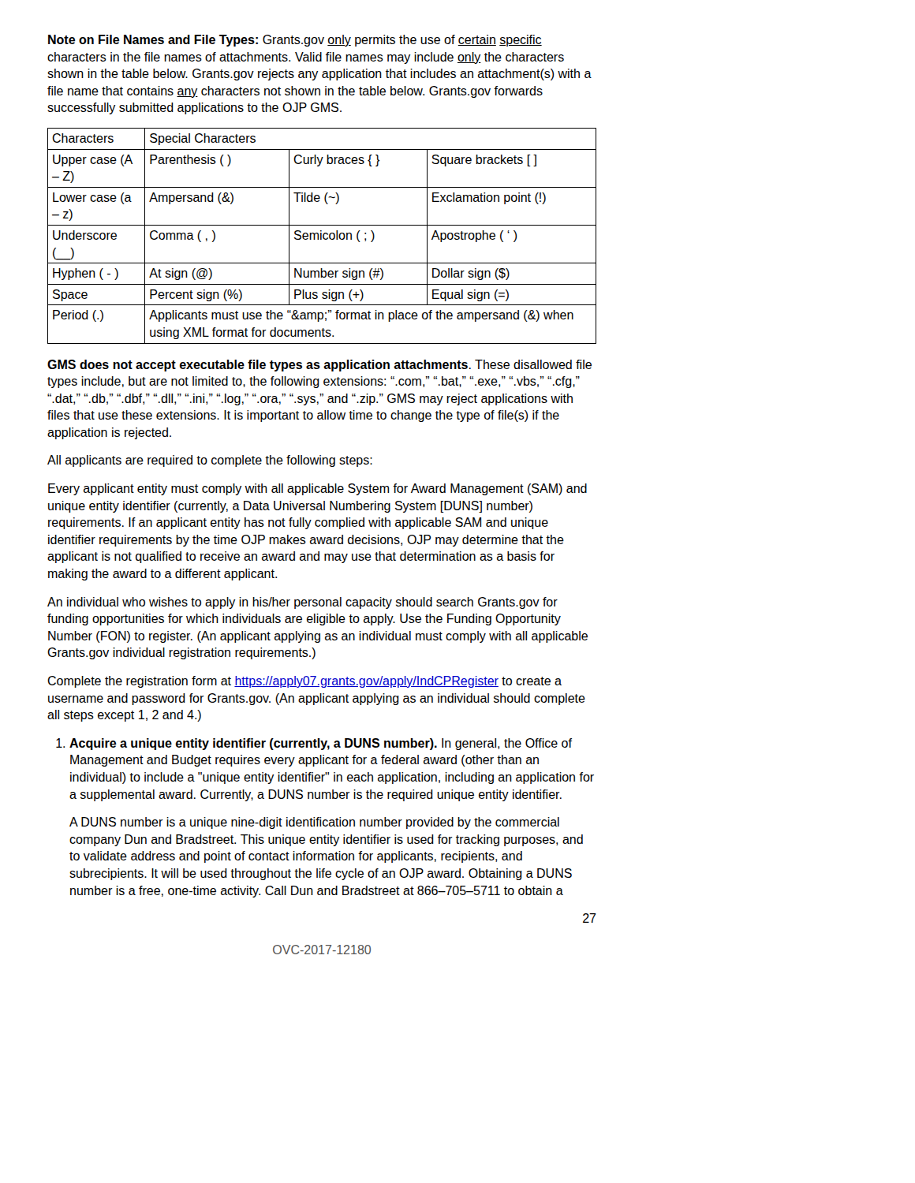Note on File Names and File Types: Grants.gov only permits the use of certain specific characters in the file names of attachments. Valid file names may include only the characters shown in the table below. Grants.gov rejects any application that includes an attachment(s) with a file name that contains any characters not shown in the table below. Grants.gov forwards successfully submitted applications to the OJP GMS.
| Characters | Special Characters |
| Upper case (A – Z) | Parenthesis ( ) | Curly braces { } | Square brackets [ ] |
| Lower case (a – z) | Ampersand (&) | Tilde (~) | Exclamation point (!) |
| Underscore (__) | Comma ( , ) | Semicolon ( ; ) | Apostrophe ( ‘ ) |
| Hyphen ( - ) | At sign (@) | Number sign (#) | Dollar sign ($) |
| Space | Percent sign (%) | Plus sign (+) | Equal sign (=) |
| Period (.) | Applicants must use the “&amp;” format in place of the ampersand (&) when using XML format for documents. |
GMS does not accept executable file types as application attachments. These disallowed file types include, but are not limited to, the following extensions: “.com,” “.bat,” “.exe,” “.vbs,” “.cfg,” “.dat,” “.db,” “.dbf,” “.dll,” “.ini,” “.log,” “.ora,” “.sys,” and “.zip.” GMS may reject applications with files that use these extensions. It is important to allow time to change the type of file(s) if the application is rejected.
All applicants are required to complete the following steps:
Every applicant entity must comply with all applicable System for Award Management (SAM) and unique entity identifier (currently, a Data Universal Numbering System [DUNS] number) requirements. If an applicant entity has not fully complied with applicable SAM and unique identifier requirements by the time OJP makes award decisions, OJP may determine that the applicant is not qualified to receive an award and may use that determination as a basis for making the award to a different applicant.
An individual who wishes to apply in his/her personal capacity should search Grants.gov for funding opportunities for which individuals are eligible to apply. Use the Funding Opportunity Number (FON) to register. (An applicant applying as an individual must comply with all applicable Grants.gov individual registration requirements.)
Complete the registration form at https://apply07.grants.gov/apply/IndCPRegister to create a username and password for Grants.gov. (An applicant applying as an individual should complete all steps except 1, 2 and 4.)
Acquire a unique entity identifier (currently, a DUNS number). In general, the Office of Management and Budget requires every applicant for a federal award (other than an individual) to include a "unique entity identifier" in each application, including an application for a supplemental award. Currently, a DUNS number is the required unique entity identifier.
A DUNS number is a unique nine-digit identification number provided by the commercial company Dun and Bradstreet. This unique entity identifier is used for tracking purposes, and to validate address and point of contact information for applicants, recipients, and subrecipients. It will be used throughout the life cycle of an OJP award. Obtaining a DUNS number is a free, one-time activity. Call Dun and Bradstreet at 866–705–5711 to obtain a
27
OVC-2017-12180